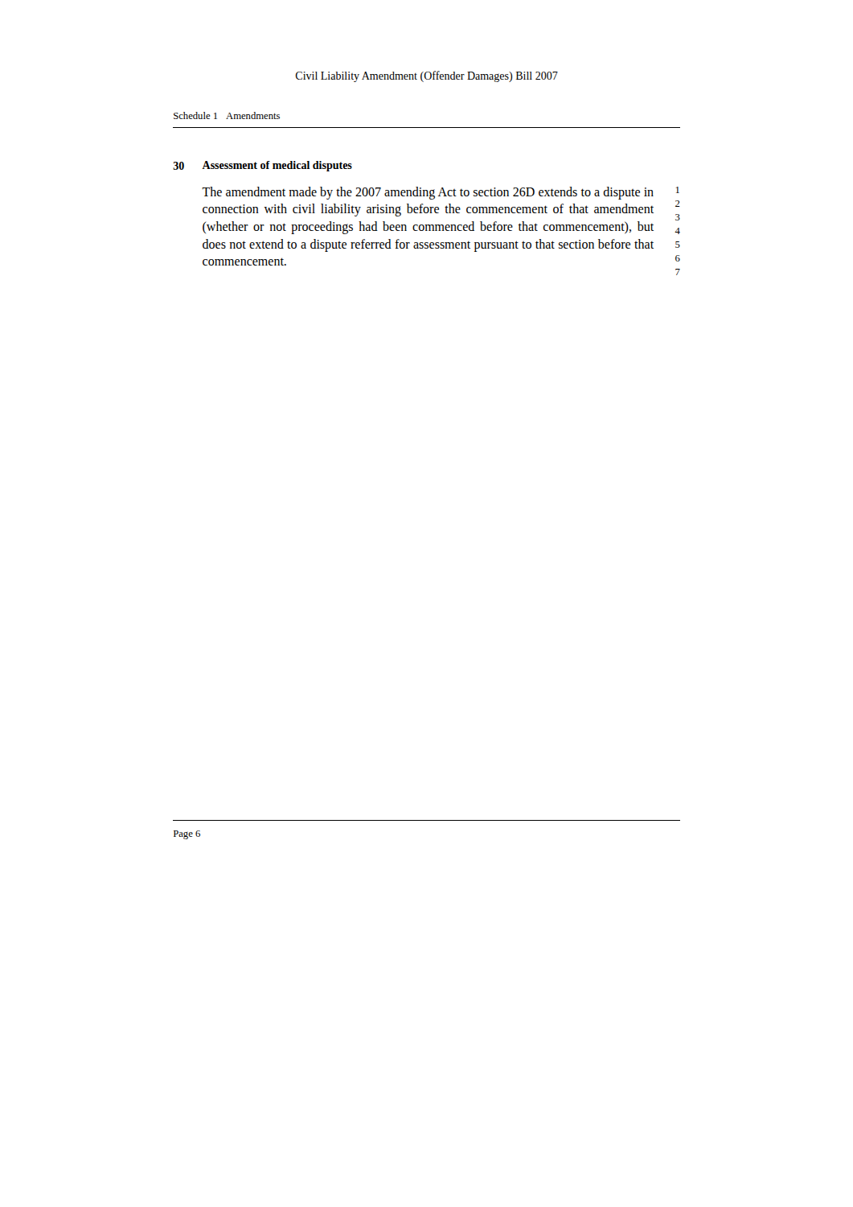Civil Liability Amendment (Offender Damages) Bill 2007
Schedule 1
Amendments
30
Assessment of medical disputes
The amendment made by the 2007 amending Act to section 26D extends to a dispute in connection with civil liability arising before the commencement of that amendment (whether or not proceedings had been commenced before that commencement), but does not extend to a dispute referred for assessment pursuant to that section before that commencement.
1
2
3
4
5
6
7
Page 6